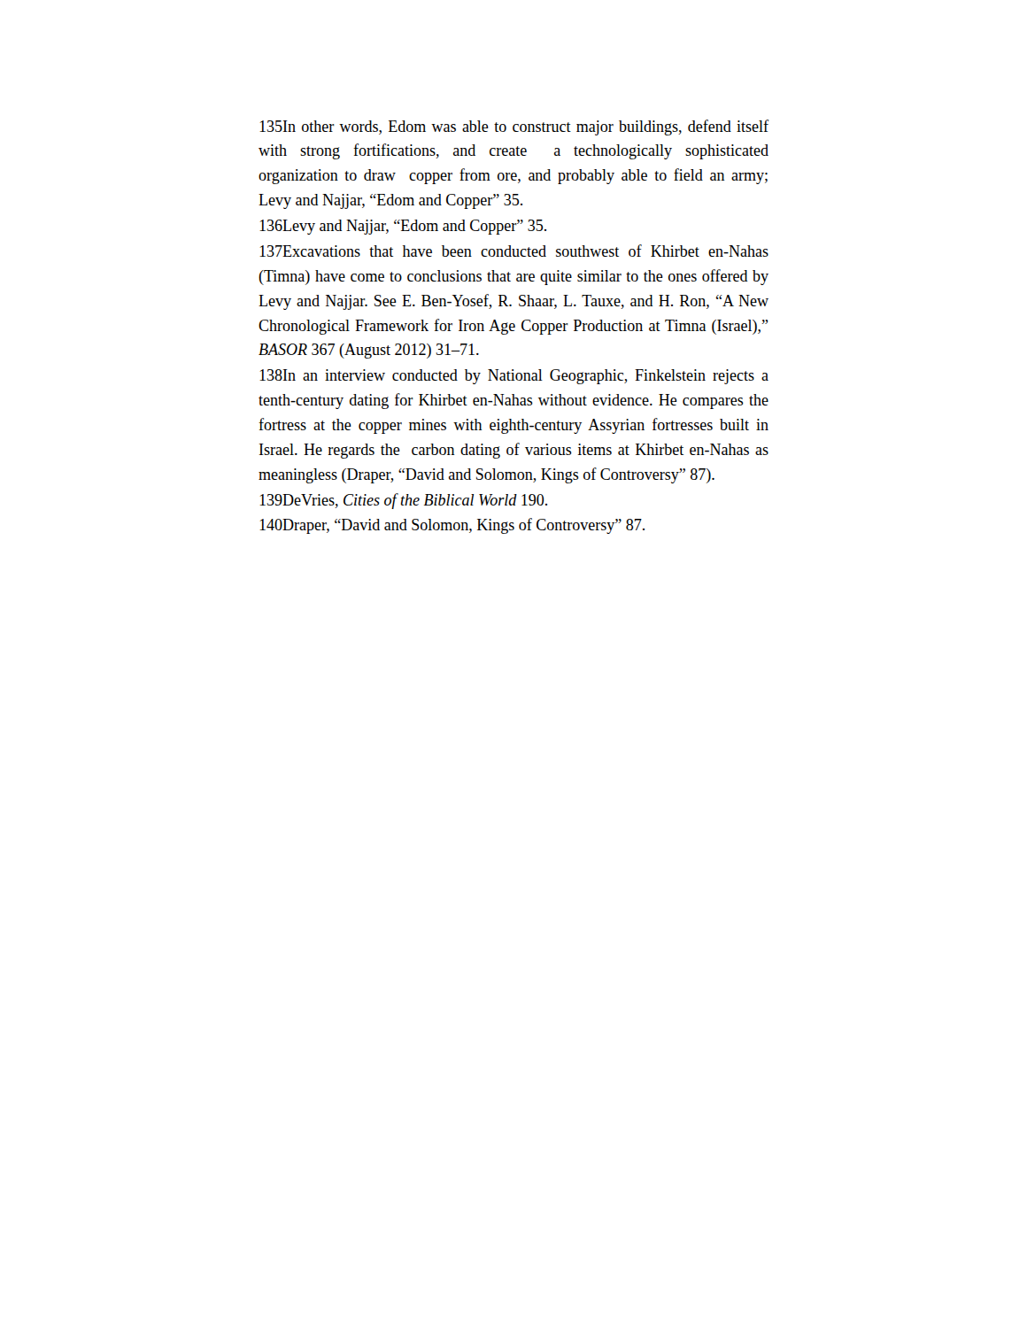135 In other words, Edom was able to construct major buildings, defend itself with strong fortifications, and create a technologically sophisticated organization to draw copper from ore, and probably able to field an army; Levy and Najjar, “Edom and Copper” 35.
136 Levy and Najjar, “Edom and Copper” 35.
137 Excavations that have been conducted southwest of Khirbet en-Nahas (Timna) have come to conclusions that are quite similar to the ones offered by Levy and Najjar. See E. Ben-Yosef, R. Shaar, L. Tauxe, and H. Ron, “A New Chronological Framework for Iron Age Copper Production at Timna (Israel),” BASOR 367 (August 2012) 31–71.
138 In an interview conducted by National Geographic, Finkelstein rejects a tenth-century dating for Khirbet en-Nahas without evidence. He compares the fortress at the copper mines with eighth-century Assyrian fortresses built in Israel. He regards the carbon dating of various items at Khirbet en-Nahas as meaningless (Draper, “David and Solomon, Kings of Controversy” 87).
139 DeVries, Cities of the Biblical World 190.
140 Draper, “David and Solomon, Kings of Controversy” 87.